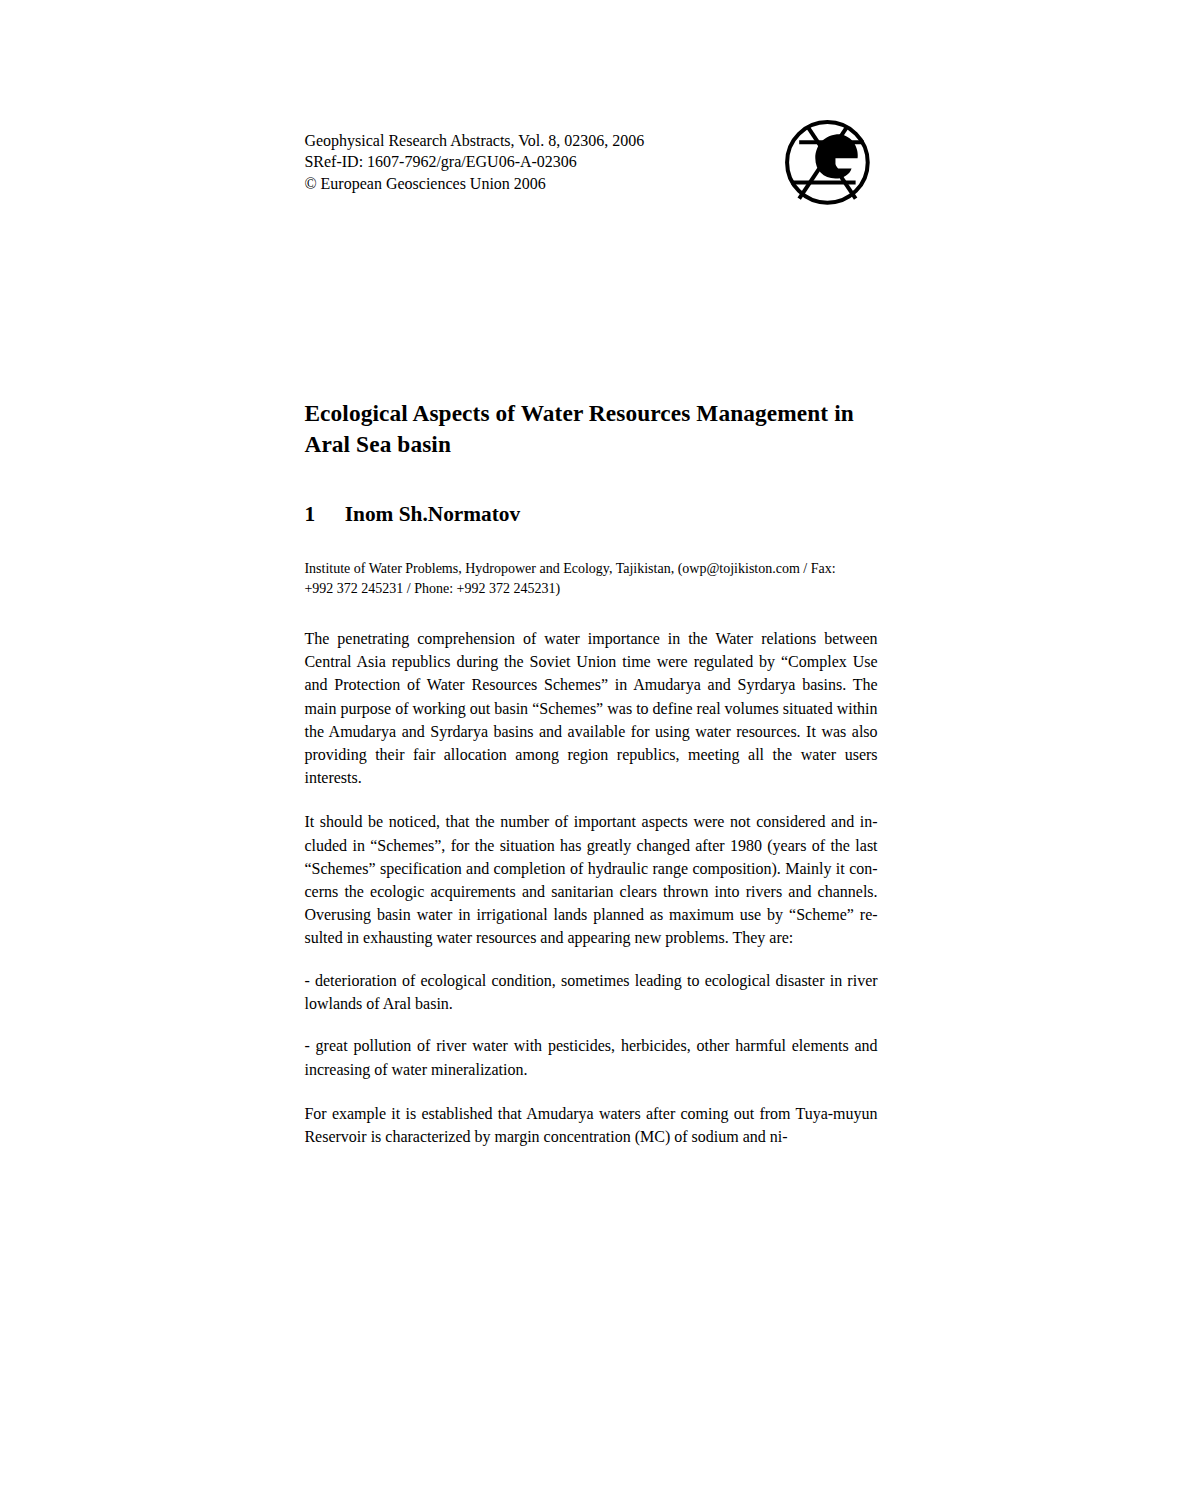Geophysical Research Abstracts, Vol. 8, 02306, 2006
SRef-ID: 1607-7962/gra/EGU06-A-02306
© European Geosciences Union 2006
Ecological Aspects of Water Resources Management in
Aral Sea basin
1 Inom Sh.Normatov
Institute of Water Problems, Hydropower and Ecology, Tajikistan, (owp@tojikiston.com / Fax:
+992 372 245231 / Phone: +992 372 245231)
The penetrating comprehension of water importance in the Water relations between Central Asia republics during the Soviet Union time were regulated by “Complex Use and Protection of Water Resources Schemes” in Amudarya and Syrdarya basins. The main purpose of working out basin “Schemes” was to define real volumes situated within the Amudarya and Syrdarya basins and available for using water resources. It was also providing their fair allocation among region republics, meeting all the water users interests.
It should be noticed, that the number of important aspects were not considered and included in “Schemes”, for the situation has greatly changed after 1980 (years of the last “Schemes” specification and completion of hydraulic range composition). Mainly it concerns the ecologic acquirements and sanitarian clears thrown into rivers and channels. Overusing basin water in irrigational lands planned as maximum use by “Scheme” resulted in exhausting water resources and appearing new problems. They are:
- deterioration of ecological condition, sometimes leading to ecological disaster in river lowlands of Aral basin.
- great pollution of river water with pesticides, herbicides, other harmful elements and increasing of water mineralization.
For example it is established that Amudarya waters after coming out from Tuya-muyun Reservoir is characterized by margin concentration (MC) of sodium and ni-